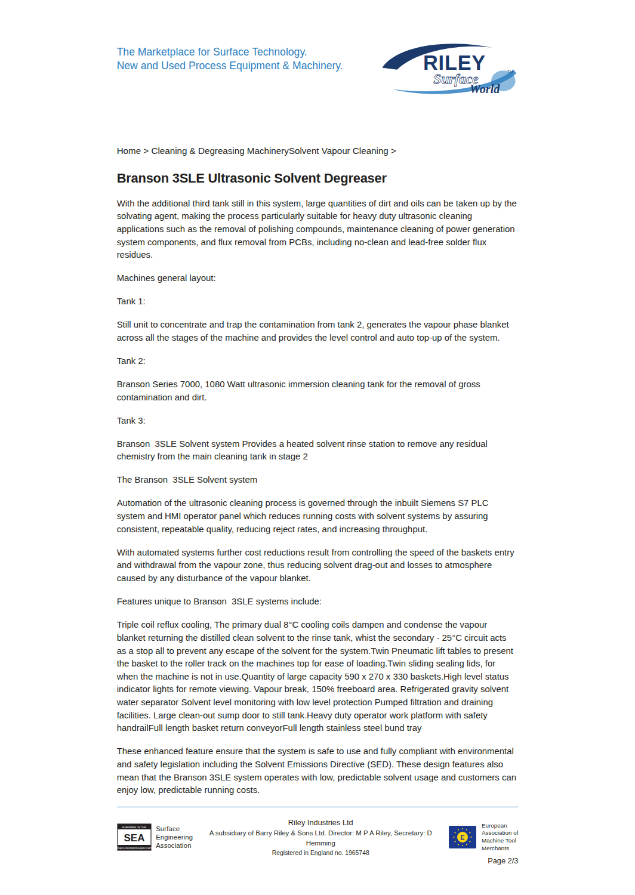The Marketplace for Surface Technology.
New and Used Process Equipment & Machinery.
Riley Surface World RILEY Surface World TM
Home > Cleaning & Degreasing MachinerySolvent Vapour Cleaning >
Branson 3SLE Ultrasonic Solvent Degreaser
With the additional third tank still in this system, large quantities of dirt and oils can be taken up by the solvating agent, making the process particularly suitable for heavy duty ultrasonic cleaning applications such as the removal of polishing compounds, maintenance cleaning of power generation system components, and flux removal from PCBs, including no-clean and lead-free solder flux residues.
Machines general layout:
Tank 1:
Still unit to concentrate and trap the contamination from tank 2, generates the vapour phase blanket across all the stages of the machine and provides the level control and auto top-up of the system.
Tank 2:
Branson Series 7000, 1080 Watt ultrasonic immersion cleaning tank for the removal of gross contamination and dirt.
Tank 3:
Branson 3SLE Solvent system Provides a heated solvent rinse station to remove any residual chemistry from the main cleaning tank in stage 2
The Branson 3SLE Solvent system
Automation of the ultrasonic cleaning process is governed through the inbuilt Siemens S7 PLC system and HMI operator panel which reduces running costs with solvent systems by assuring consistent, repeatable quality, reducing reject rates, and increasing throughput.
With automated systems further cost reductions result from controlling the speed of the baskets entry and withdrawal from the vapour zone, thus reducing solvent drag-out and losses to atmosphere caused by any disturbance of the vapour blanket.
Features unique to Branson 3SLE systems include:
Triple coil reflux cooling, The primary dual 8°C cooling coils dampen and condense the vapour blanket returning the distilled clean solvent to the rinse tank, whist the secondary - 25°C circuit acts as a stop all to prevent any escape of the solvent for the system.Twin Pneumatic lift tables to present the basket to the roller track on the machines top for ease of loading.Twin sliding sealing lids, for when the machine is not in use.Quantity of large capacity 590 x 270 x 330 baskets.High level status indicator lights for remote viewing. Vapour break, 150% freeboard area. Refrigerated gravity solvent water separator Solvent level monitoring with low level protection Pumped filtration and draining facilities. Large clean-out sump door to still tank.Heavy duty operator work platform with safety handrailFull length basket return conveyorFull length stainless steel bund tray
These enhanced feature ensure that the system is safe to use and fully compliant with environmental and safety legislation including the Solvent Emissions Directive (SED). These design features also mean that the Branson 3SLE system operates with low, predictable solvent usage and customers can enjoy low, predictable running costs.
A MEMBER OF THE SEA SURFACE ENGINEERING ASSOCIATION
Surface
Engineering
Association
Riley Industries Ltd
A subsidiary of Barry Riley & Sons Ltd. Director: M P A Riley, Secretary: D Hemming
Registered in England no. 1965748
E
European
Association of
Machine Tool
Merchants
Page 2/3